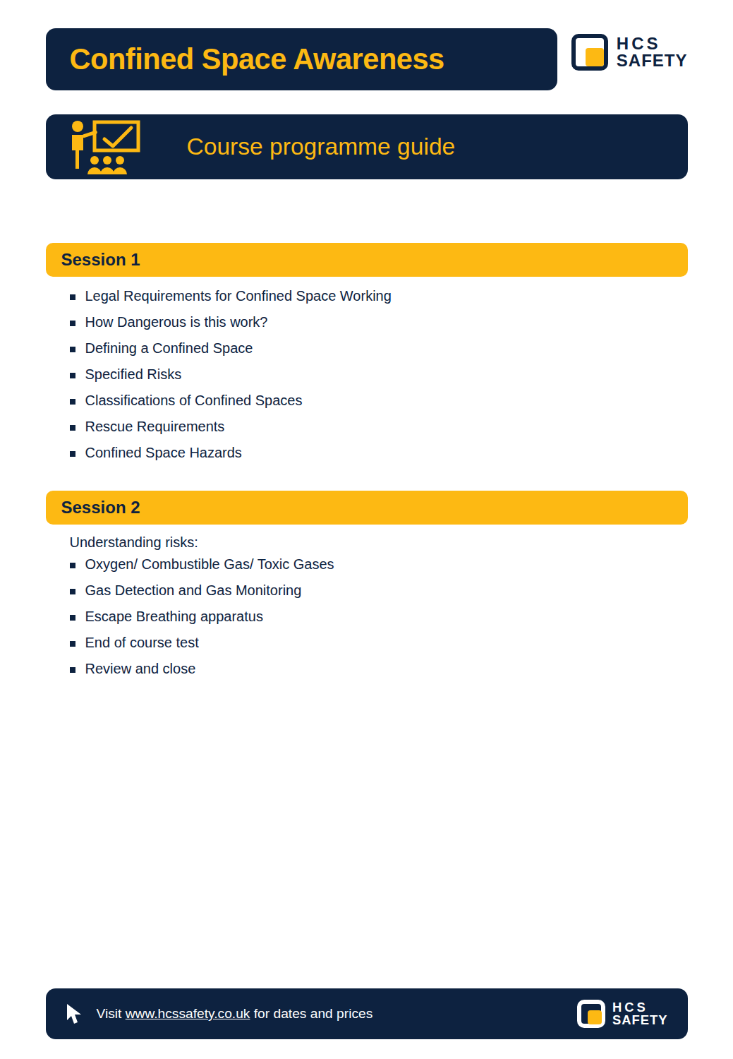Confined Space Awareness
HCS SAFETY
Course programme guide
Session 1
Legal Requirements for Confined Space Working
How Dangerous is this work?
Defining a Confined Space
Specified Risks
Classifications of Confined Spaces
Rescue Requirements
Confined Space Hazards
Session 2
Understanding risks:
Oxygen/ Combustible Gas/ Toxic Gases
Gas Detection and Gas Monitoring
Escape Breathing apparatus
End of course test
Review and close
Visit www.hcssafety.co.uk for dates and prices
HCS SAFETY